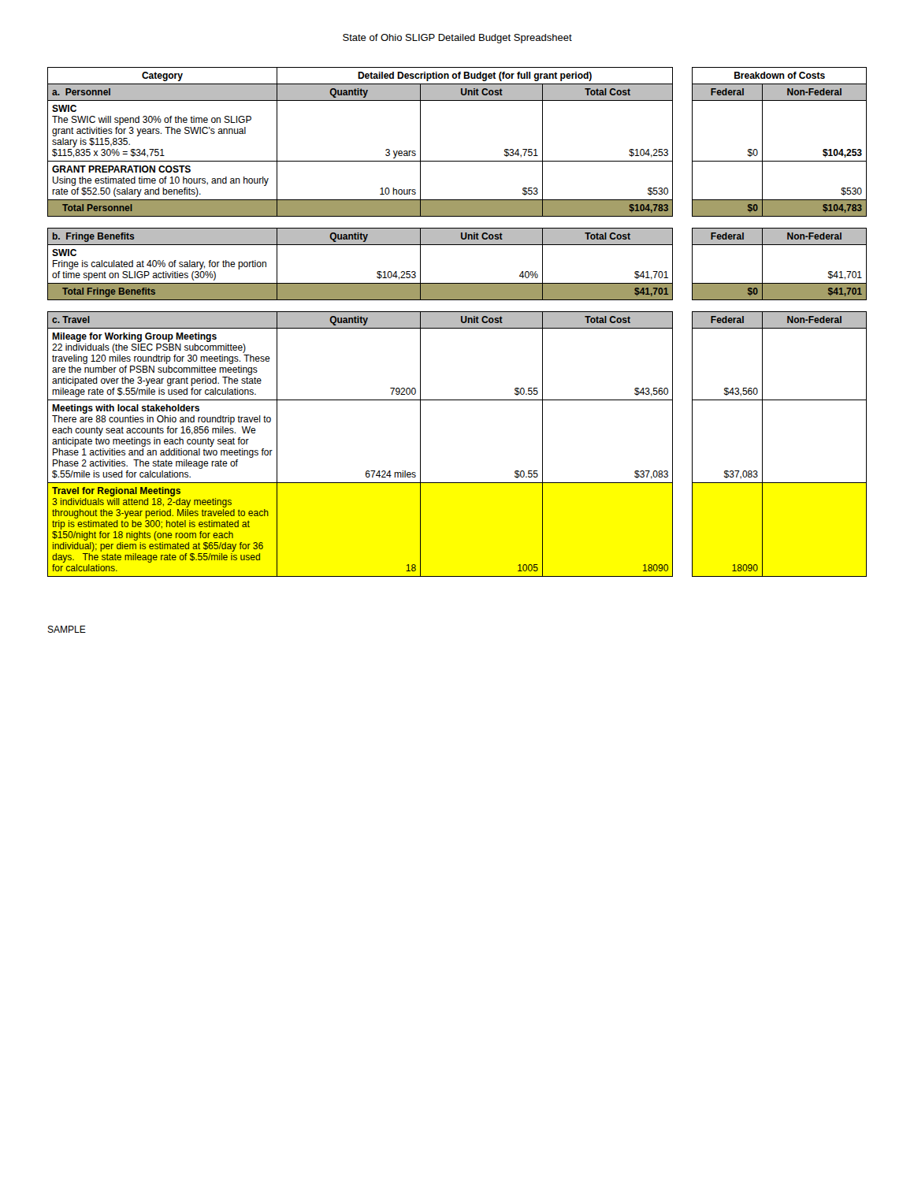State of Ohio SLIGP Detailed Budget Spreadsheet
| Category | Detailed Description of Budget (for full grant period) | | Breakdown of Costs |
| --- | --- | --- | --- |
| a. Personnel | Quantity | Unit Cost | Total Cost | | Federal | Non-Federal |
| SWIC The SWIC will spend 30% of the time on SLIGP grant activities for 3 years. The SWIC's annual salary is $115,835. $115,835 x 30% = $34,751 | 3 years | $34,751 | $104,253 | | $0 | $104,253 |
| GRANT PREPARATION COSTS Using the estimated time of 10 hours, and an hourly rate of $52.50 (salary and benefits). | 10 hours | $53 | $530 | | | $530 |
| Total Personnel | | | $104,783 | | $0 | $104,783 |
| b. Fringe Benefits | Quantity | Unit Cost | Total Cost | | Federal | Non-Federal |
| SWIC Fringe is calculated at 40% of salary, for the portion of time spent on SLIGP activities (30%) | $104,253 | 40% | $41,701 | | | $41,701 |
| Total Fringe Benefits | | | $41,701 | | $0 | $41,701 |
| c. Travel | Quantity | Unit Cost | Total Cost | | Federal | Non-Federal |
| Mileage for Working Group Meetings 22 individuals (the SIEC PSBN subcommittee) traveling 120 miles roundtrip for 30 meetings. These are the number of PSBN subcommittee meetings anticipated over the 3-year grant period. The state mileage rate of $.55/mile is used for calculations. | 79200 | $0.55 | $43,560 | | $43,560 | |
| Meetings with local stakeholders There are 88 counties in Ohio and roundtrip travel to each county seat accounts for 16,856 miles. We anticipate two meetings in each county seat for Phase 1 activities and an additional two meetings for Phase 2 activities. The state mileage rate of $.55/mile is used for calculations. | 67424 miles | $0.55 | $37,083 | | $37,083 | |
| Travel for Regional Meetings 3 individuals will attend 18, 2-day meetings throughout the 3-year period. Miles traveled to each trip is estimated to be 300; hotel is estimated at $150/night for 18 nights (one room for each individual); per diem is estimated at $65/day for 36 days. The state mileage rate of $.55/mile is used for calculations. | 18 | 1005 | 18090 | | 18090 | |
SAMPLE